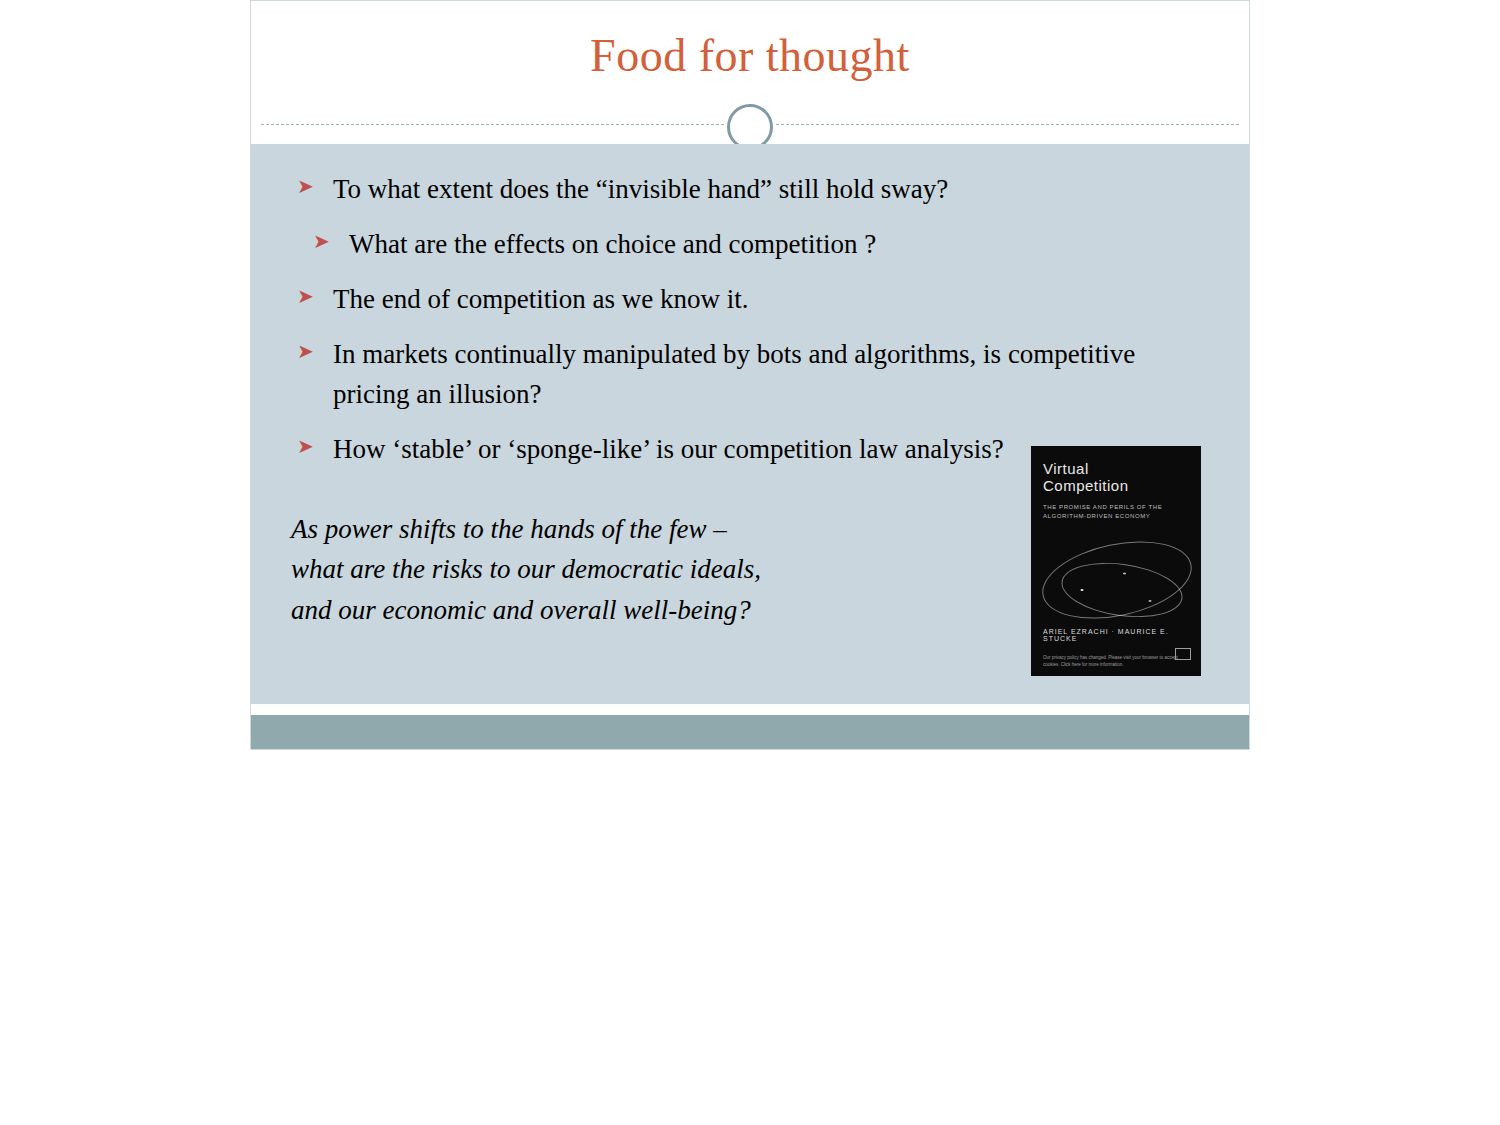Food for thought
To what extent does the “invisible hand” still hold sway?
What are the effects on choice and competition ?
The end of competition as we know it.
In markets continually manipulated by bots and algorithms, is competitive pricing an illusion?
How ‘stable’ or ‘sponge-like’ is our competition law analysis?
As power shifts to the hands of the few –
what are the risks to our democratic ideals,
and our economic and overall well-being?
Virtual
Competition
THE PROMISE AND PERILS OF THE
ALGORITHM-DRIVEN ECONOMY
ARIEL EZRACHI · MAURICE E. STUCKE
Our privacy policy has changed. Please visit your browser to accept cookies. Click here for more information.